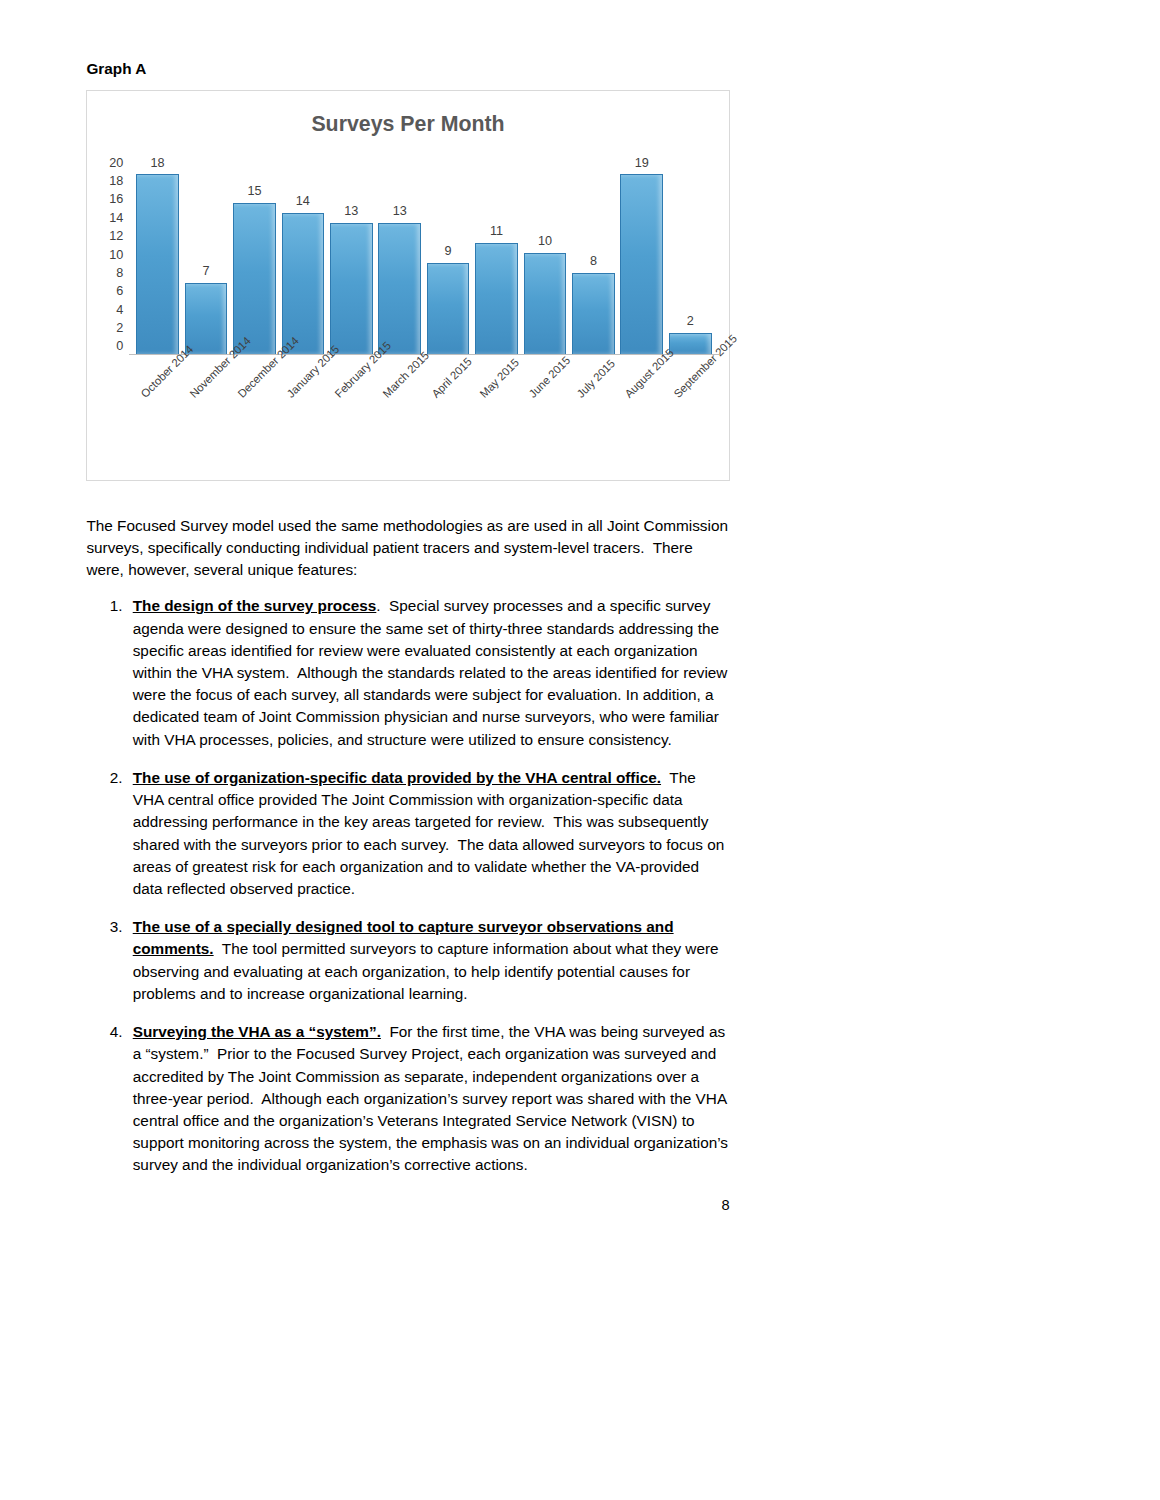Graph A
Surveys Per Month
20 18 16 14 12 10 8 6 4 2 0
18
7
15
14
13
13
9
11
10
8
19
2
October 2014
November 2014
December 2014
January 2015
February 2015
March 2015
April 2015
May 2015
June 2015
July 2015
August 2015
September 2015
The Focused Survey model used the same methodologies as are used in all Joint Commission surveys, specifically conducting individual patient tracers and system-level tracers. There were, however, several unique features:
The design of the survey process. Special survey processes and a specific survey agenda were designed to ensure the same set of thirty-three standards addressing the specific areas identified for review were evaluated consistently at each organization within the VHA system. Although the standards related to the areas identified for review were the focus of each survey, all standards were subject for evaluation. In addition, a dedicated team of Joint Commission physician and nurse surveyors, who were familiar with VHA processes, policies, and structure were utilized to ensure consistency.
The use of organization-specific data provided by the VHA central office. The VHA central office provided The Joint Commission with organization-specific data addressing performance in the key areas targeted for review. This was subsequently shared with the surveyors prior to each survey. The data allowed surveyors to focus on areas of greatest risk for each organization and to validate whether the VA-provided data reflected observed practice.
The use of a specially designed tool to capture surveyor observations and comments. The tool permitted surveyors to capture information about what they were observing and evaluating at each organization, to help identify potential causes for problems and to increase organizational learning.
Surveying the VHA as a “system”. For the first time, the VHA was being surveyed as a “system.” Prior to the Focused Survey Project, each organization was surveyed and accredited by The Joint Commission as separate, independent organizations over a three-year period. Although each organization’s survey report was shared with the VHA central office and the organization’s Veterans Integrated Service Network (VISN) to support monitoring across the system, the emphasis was on an individual organization’s survey and the individual organization’s corrective actions.
8